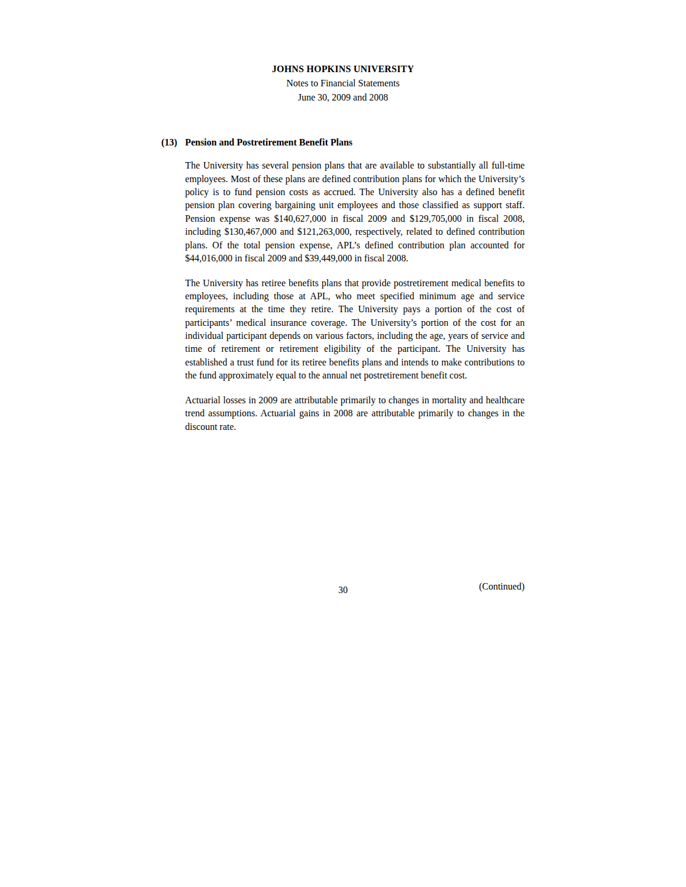JOHNS HOPKINS UNIVERSITY
Notes to Financial Statements
June 30, 2009 and 2008
(13) Pension and Postretirement Benefit Plans
The University has several pension plans that are available to substantially all full-time employees. Most of these plans are defined contribution plans for which the University’s policy is to fund pension costs as accrued. The University also has a defined benefit pension plan covering bargaining unit employees and those classified as support staff. Pension expense was $140,627,000 in fiscal 2009 and $129,705,000 in fiscal 2008, including $130,467,000 and $121,263,000, respectively, related to defined contribution plans. Of the total pension expense, APL’s defined contribution plan accounted for $44,016,000 in fiscal 2009 and $39,449,000 in fiscal 2008.
The University has retiree benefits plans that provide postretirement medical benefits to employees, including those at APL, who meet specified minimum age and service requirements at the time they retire. The University pays a portion of the cost of participants’ medical insurance coverage. The University’s portion of the cost for an individual participant depends on various factors, including the age, years of service and time of retirement or retirement eligibility of the participant. The University has established a trust fund for its retiree benefits plans and intends to make contributions to the fund approximately equal to the annual net postretirement benefit cost.
Actuarial losses in 2009 are attributable primarily to changes in mortality and healthcare trend assumptions. Actuarial gains in 2008 are attributable primarily to changes in the discount rate.
30
(Continued)